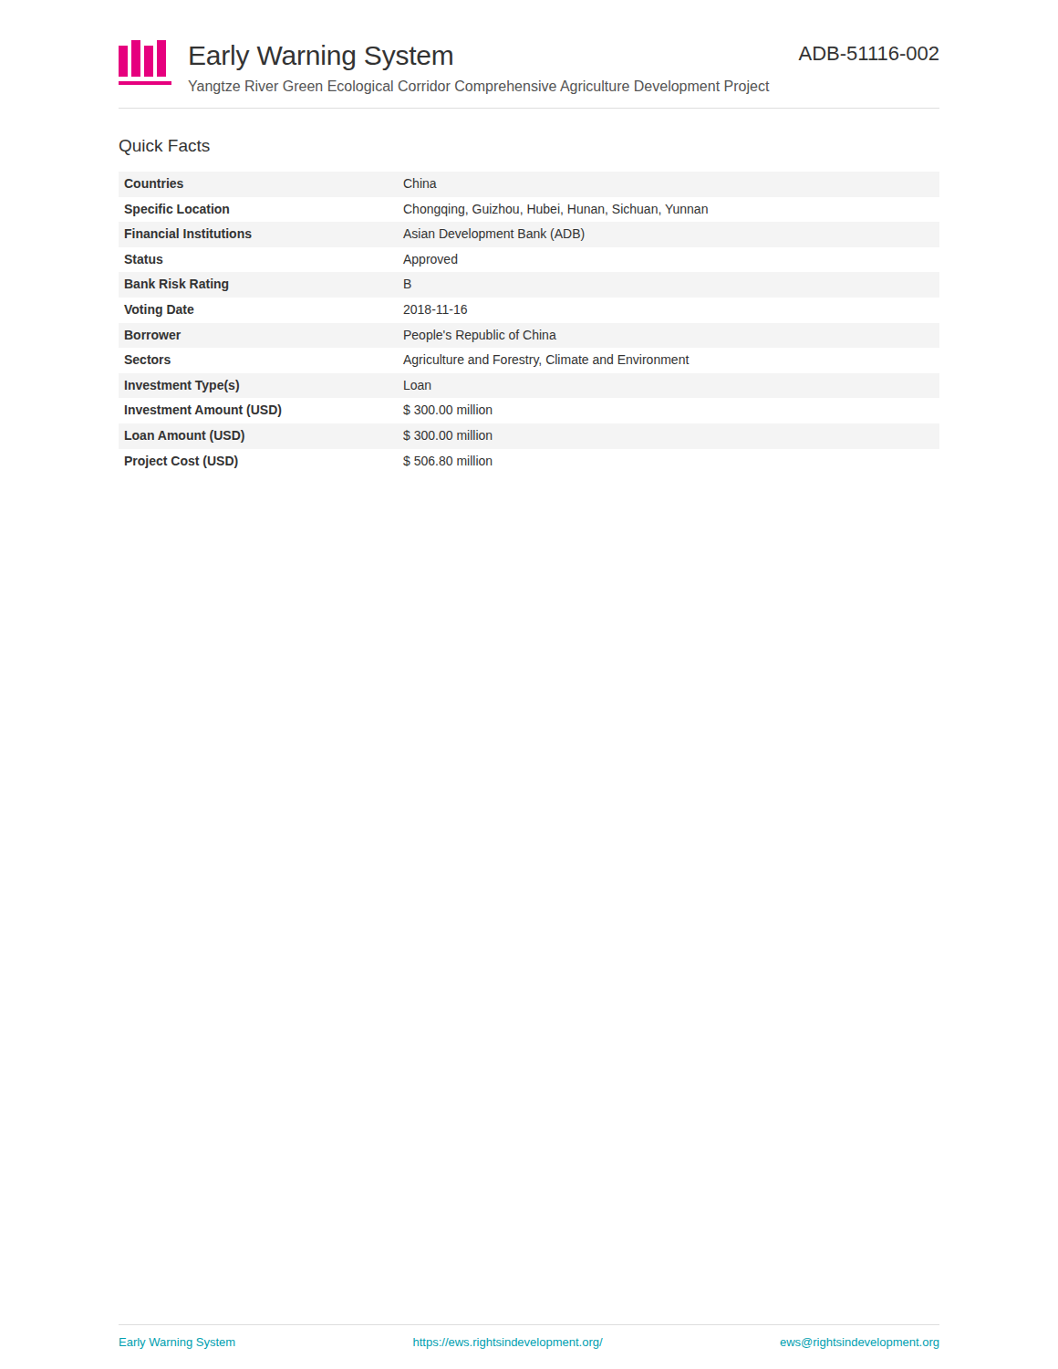Early Warning System
Yangtze River Green Ecological Corridor Comprehensive Agriculture Development Project
ADB-51116-002
Quick Facts
| Countries | China |
| Specific Location | Chongqing, Guizhou, Hubei, Hunan, Sichuan, Yunnan |
| Financial Institutions | Asian Development Bank (ADB) |
| Status | Approved |
| Bank Risk Rating | B |
| Voting Date | 2018-11-16 |
| Borrower | People's Republic of China |
| Sectors | Agriculture and Forestry, Climate and Environment |
| Investment Type(s) | Loan |
| Investment Amount (USD) | $ 300.00 million |
| Loan Amount (USD) | $ 300.00 million |
| Project Cost (USD) | $ 506.80 million |
Early Warning System https://ews.rightsindevelopment.org/ ews@rightsindevelopment.org